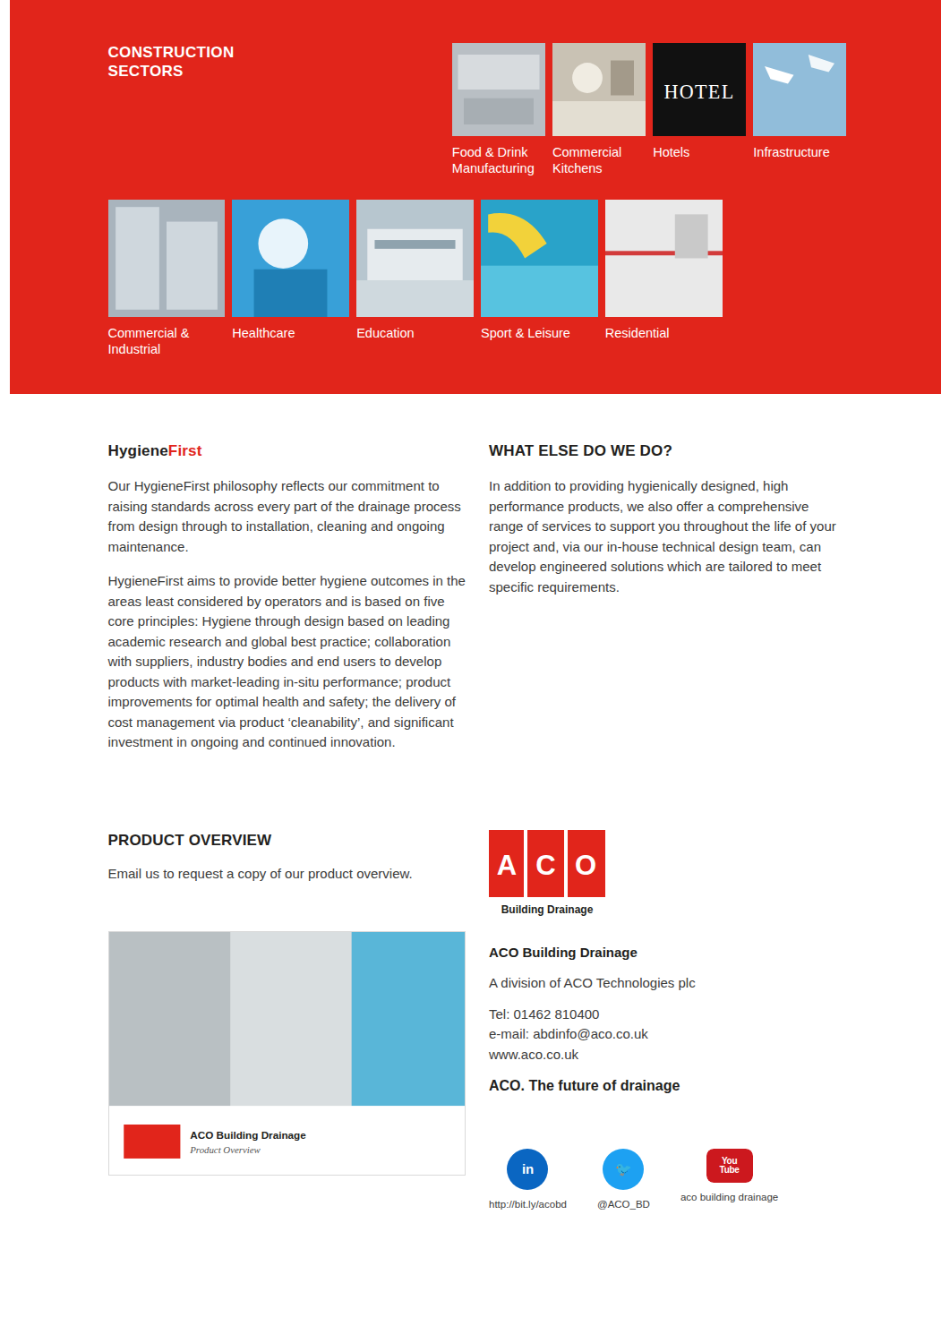Construction
Sectors
Food & Drink
Manufacturing
Commercial
Kitchens
Hotels
Infrastructure
Commercial &
Industrial
Healthcare
Education
Sport & Leisure
Residential
HygieneFirst
Our HygieneFirst philosophy reflects our commitment to raising standards across every part of the drainage process from design through to installation, cleaning and ongoing maintenance.
HygieneFirst aims to provide better hygiene outcomes in the areas least considered by operators and is based on five core principles: Hygiene through design based on leading academic research and global best practice; collaboration with suppliers, industry bodies and end users to develop products with market-leading in-situ performance; product improvements for optimal health and safety; the delivery of cost management via product ‘cleanability’, and significant investment in ongoing and continued innovation.
What else do we do?
In addition to providing hygienically designed, high performance products, we also offer a comprehensive range of services to support you throughout the life of your project and, via our in-house technical design team, can develop engineered solutions which are tailored to meet specific requirements.
Product overview
Email us to request a copy of our product overview.
ACO Building Drainage
A division of ACO Technologies plc
Tel: 01462 810400
e-mail: abdinfo@aco.co.uk
www.aco.co.uk
ACO. The future of drainage
in
http://bit.ly/acobd
🐦
@ACO_BD
You Tube
aco building drainage